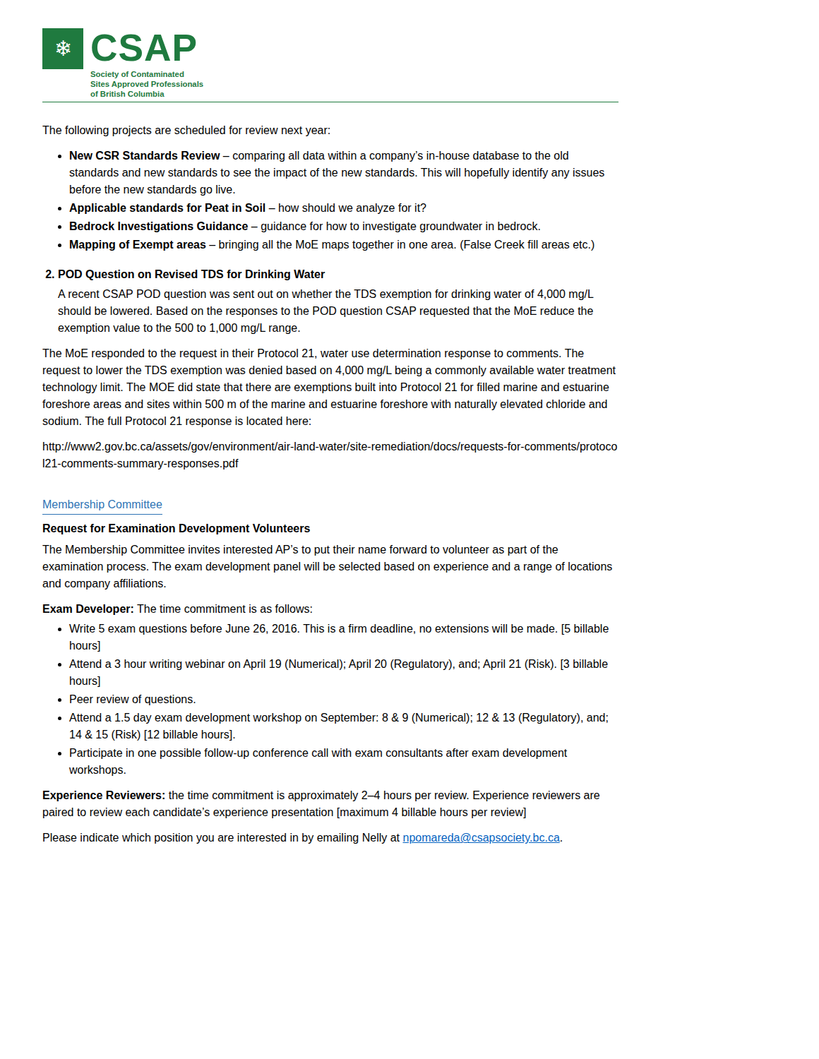❄
CSAP Society of Contaminated
Sites Approved Professionals
of British Columbia
The following projects are scheduled for review next year:
New CSR Standards Review – comparing all data within a company’s in-house database to the old standards and new standards to see the impact of the new standards. This will hopefully identify any issues before the new standards go live.
Applicable standards for Peat in Soil – how should we analyze for it?
Bedrock Investigations Guidance – guidance for how to investigate groundwater in bedrock.
Mapping of Exempt areas – bringing all the MoE maps together in one area. (False Creek fill areas etc.)
POD Question on Revised TDS for Drinking Water
A recent CSAP POD question was sent out on whether the TDS exemption for drinking water of 4,000 mg/L should be lowered. Based on the responses to the POD question CSAP requested that the MoE reduce the exemption value to the 500 to 1,000 mg/L range.
The MoE responded to the request in their Protocol 21, water use determination response to comments. The request to lower the TDS exemption was denied based on 4,000 mg/L being a commonly available water treatment technology limit. The MOE did state that there are exemptions built into Protocol 21 for filled marine and estuarine foreshore areas and sites within 500 m of the marine and estuarine foreshore with naturally elevated chloride and sodium. The full Protocol 21 response is located here:
http://www2.gov.bc.ca/assets/gov/environment/air-land-water/site-remediation/docs/requests-for-comments/protocol21-comments-summary-responses.pdf
Membership Committee
Request for Examination Development Volunteers
The Membership Committee invites interested AP’s to put their name forward to volunteer as part of the examination process. The exam development panel will be selected based on experience and a range of locations and company affiliations.
Exam Developer: The time commitment is as follows:
Write 5 exam questions before June 26, 2016. This is a firm deadline, no extensions will be made. [5 billable hours]
Attend a 3 hour writing webinar on April 19 (Numerical); April 20 (Regulatory), and; April 21 (Risk). [3 billable hours]
Peer review of questions.
Attend a 1.5 day exam development workshop on September: 8 & 9 (Numerical); 12 & 13 (Regulatory), and; 14 & 15 (Risk) [12 billable hours].
Participate in one possible follow-up conference call with exam consultants after exam development workshops.
Experience Reviewers: the time commitment is approximately 2–4 hours per review. Experience reviewers are paired to review each candidate’s experience presentation [maximum 4 billable hours per review]
Please indicate which position you are interested in by emailing Nelly at npomareda@csapsociety.bc.ca.